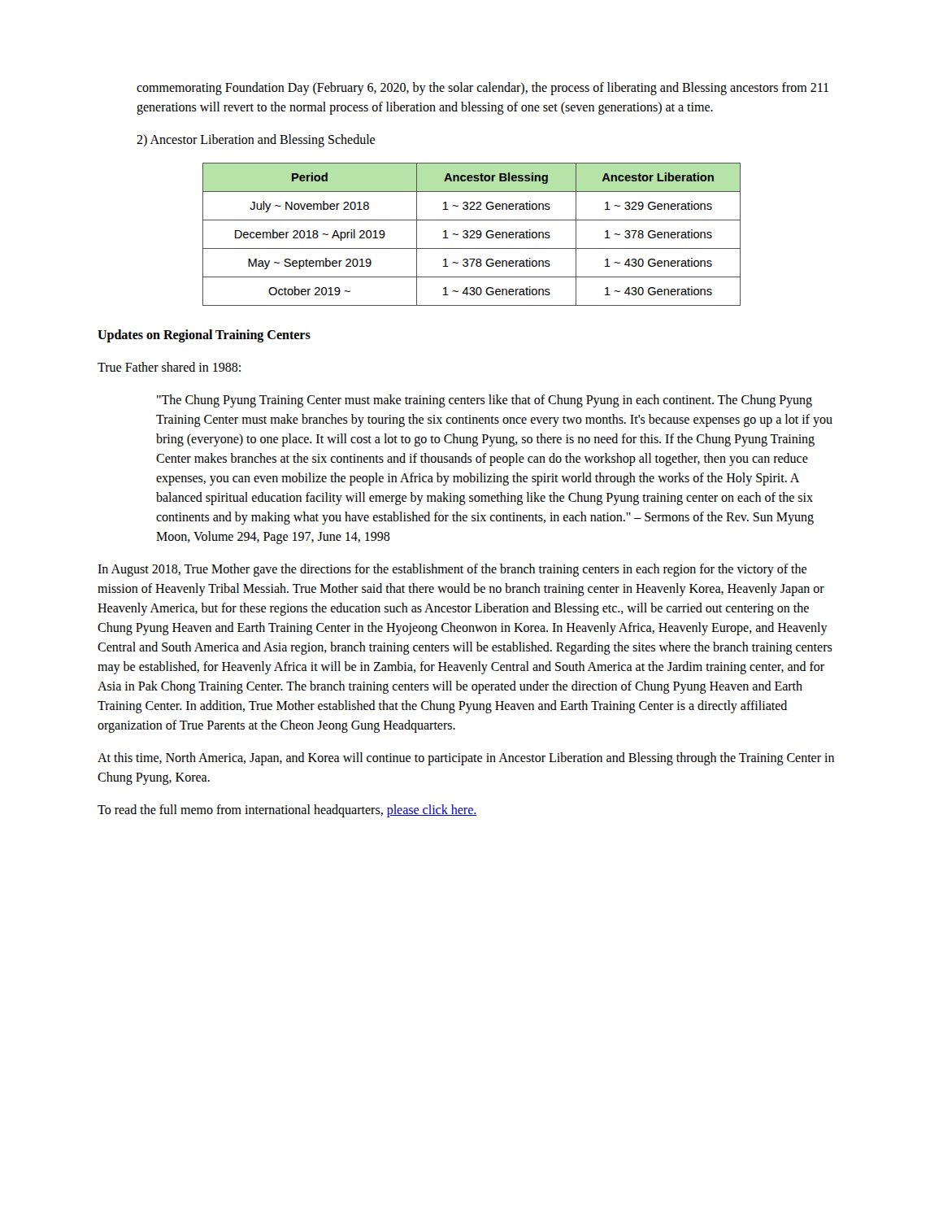commemorating Foundation Day (February 6, 2020, by the solar calendar), the process of liberating and Blessing ancestors from 211 generations will revert to the normal process of liberation and blessing of one set (seven generations) at a time.
2) Ancestor Liberation and Blessing Schedule
| Period | Ancestor Blessing | Ancestor Liberation |
| --- | --- | --- |
| July ~ November 2018 | 1 ~ 322 Generations | 1 ~ 329 Generations |
| December 2018 ~ April 2019 | 1 ~ 329 Generations | 1 ~ 378 Generations |
| May ~ September 2019 | 1 ~ 378 Generations | 1 ~ 430 Generations |
| October 2019 ~ | 1 ~ 430 Generations | 1 ~ 430 Generations |
Updates on Regional Training Centers
True Father shared in 1988:
"The Chung Pyung Training Center must make training centers like that of Chung Pyung in each continent. The Chung Pyung Training Center must make branches by touring the six continents once every two months. It's because expenses go up a lot if you bring (everyone) to one place. It will cost a lot to go to Chung Pyung, so there is no need for this. If the Chung Pyung Training Center makes branches at the six continents and if thousands of people can do the workshop all together, then you can reduce expenses, you can even mobilize the people in Africa by mobilizing the spirit world through the works of the Holy Spirit. A balanced spiritual education facility will emerge by making something like the Chung Pyung training center on each of the six continents and by making what you have established for the six continents, in each nation." – Sermons of the Rev. Sun Myung Moon, Volume 294, Page 197, June 14, 1998
In August 2018, True Mother gave the directions for the establishment of the branch training centers in each region for the victory of the mission of Heavenly Tribal Messiah. True Mother said that there would be no branch training center in Heavenly Korea, Heavenly Japan or Heavenly America, but for these regions the education such as Ancestor Liberation and Blessing etc., will be carried out centering on the Chung Pyung Heaven and Earth Training Center in the Hyojeong Cheonwon in Korea. In Heavenly Africa, Heavenly Europe, and Heavenly Central and South America and Asia region, branch training centers will be established. Regarding the sites where the branch training centers may be established, for Heavenly Africa it will be in Zambia, for Heavenly Central and South America at the Jardim training center, and for Asia in Pak Chong Training Center. The branch training centers will be operated under the direction of Chung Pyung Heaven and Earth Training Center. In addition, True Mother established that the Chung Pyung Heaven and Earth Training Center is a directly affiliated organization of True Parents at the Cheon Jeong Gung Headquarters.
At this time, North America, Japan, and Korea will continue to participate in Ancestor Liberation and Blessing through the Training Center in Chung Pyung, Korea.
To read the full memo from international headquarters, please click here.